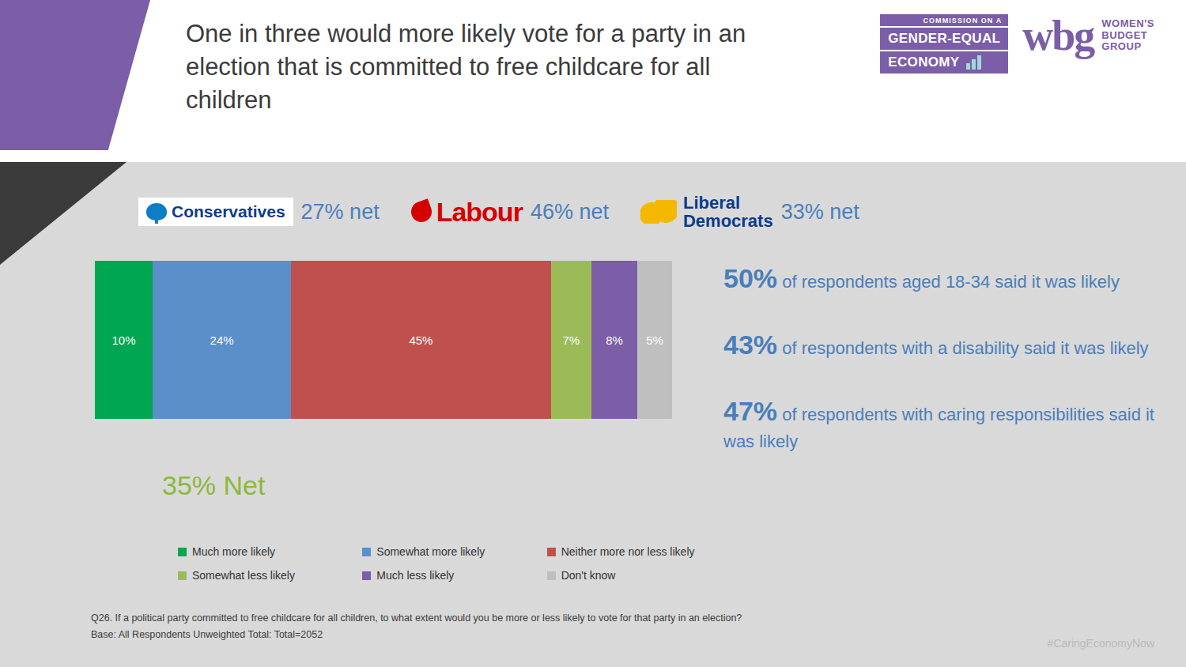One in three would more likely vote for a party in an election that is committed to free childcare for all children
COMMISSION ON A GENDER-EQUAL ECONOMY
wbg WOMEN'S
BUDGET
GROUP
Conservatives 27% net
Labour 46% net
Liberal
Democrats 33% net
10% 24% 45% 7% 8% 5%
35% Net
Much more likely
Somewhat more likely
Neither more nor less likely
Somewhat less likely
Much less likely
Don't know
50% of respondents aged 18-34 said it was likely
43% of respondents with a disability said it was likely
47% of respondents with caring responsibilities said it was likely
Q26. If a political party committed to free childcare for all children, to what extent would you be more or less likely to vote for that party in an election?
Base: All Respondents Unweighted Total: Total=2052
#CaringEconomyNow